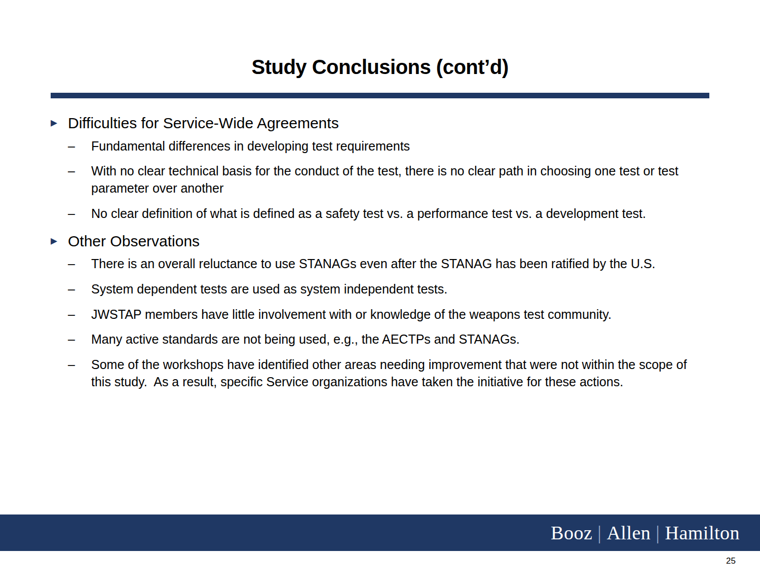Study Conclusions (cont’d)
▸Difficulties for Service-Wide Agreements
–Fundamental differences in developing test requirements
–With no clear technical basis for the conduct of the test, there is no clear path in choosing one test or test parameter over another
–No clear definition of what is defined as a safety test vs. a performance test vs. a development test.
▸Other Observations
–There is an overall reluctance to use STANAGs even after the STANAG has been ratified by the U.S.
–System dependent tests are used as system independent tests.
–JWSTAP members have little involvement with or knowledge of the weapons test community.
–Many active standards are not being used, e.g., the AECTPs and STANAGs.
–Some of the workshops have identified other areas needing improvement that were not within the scope of this study. As a result, specific Service organizations have taken the initiative for these actions.
Booz|Allen|Hamilton
25